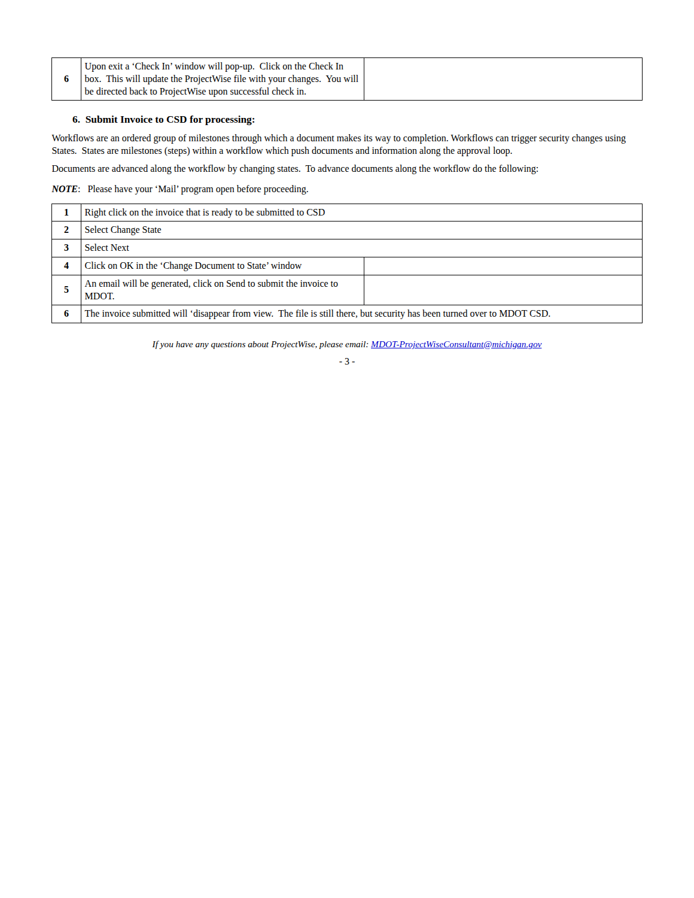| 6 | Upon exit a ‘Check In’ window will pop-up. Click on the Check In box. This will update the ProjectWise file with your changes. You will be directed back to ProjectWise upon successful check in. | |
6. Submit Invoice to CSD for processing:
Workflows are an ordered group of milestones through which a document makes its way to completion. Workflows can trigger security changes using States. States are milestones (steps) within a workflow which push documents and information along the approval loop.
Documents are advanced along the workflow by changing states. To advance documents along the workflow do the following:
NOTE: Please have your ‘Mail’ program open before proceeding.
| 1 | Right click on the invoice that is ready to be submitted to CSD |
| 2 | Select Change State |
| 3 | Select Next |
| 4 | Click on OK in the ‘Change Document to State’ window | |
| 5 | An email will be generated, click on Send to submit the invoice to MDOT. | |
| 6 | The invoice submitted will ‘disappear from view. The file is still there, but security has been turned over to MDOT CSD. |
If you have any questions about ProjectWise, please email: MDOT-ProjectWiseConsultant@michigan.gov
- 3 -